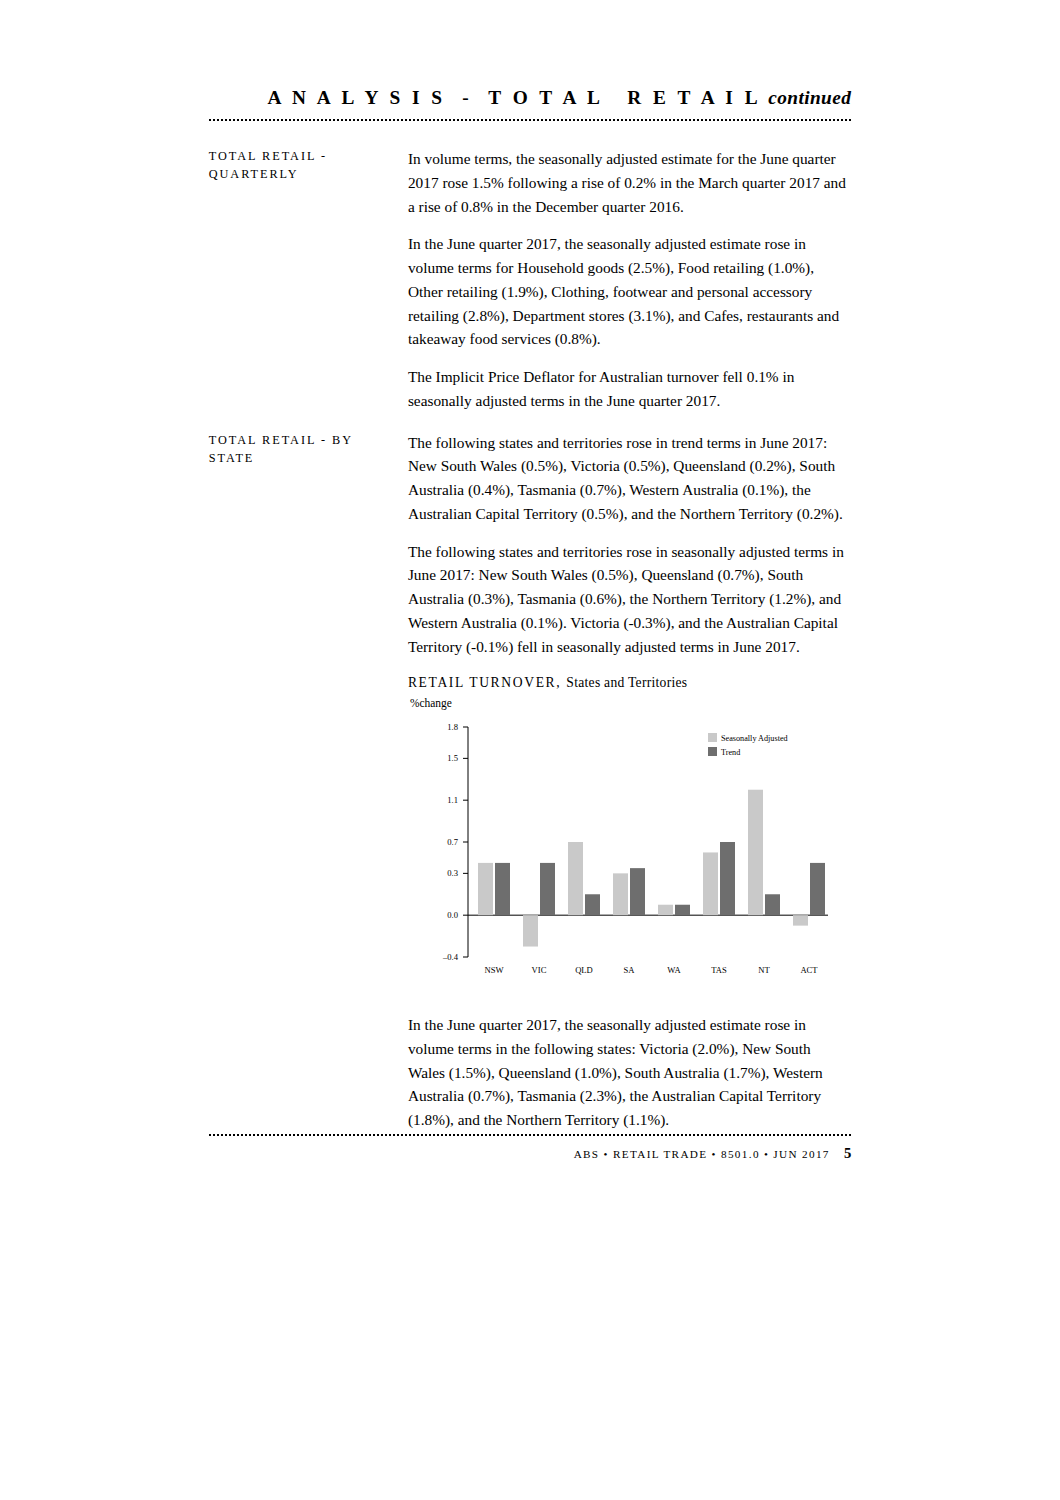A N A L Y S I S - T O T A L R E T A I L continued
TOTAL RETAIL -
QUARTERLY
In volume terms, the seasonally adjusted estimate for the June quarter 2017 rose 1.5% following a rise of 0.2% in the March quarter 2017 and a rise of 0.8% in the December quarter 2016.
In the June quarter 2017, the seasonally adjusted estimate rose in volume terms for Household goods (2.5%), Food retailing (1.0%), Other retailing (1.9%), Clothing, footwear and personal accessory retailing (2.8%), Department stores (3.1%), and Cafes, restaurants and takeaway food services (0.8%).
The Implicit Price Deflator for Australian turnover fell 0.1% in seasonally adjusted terms in the June quarter 2017.
TOTAL RETAIL - BY STATE
The following states and territories rose in trend terms in June 2017: New South Wales (0.5%), Victoria (0.5%), Queensland (0.2%), South Australia (0.4%), Tasmania (0.7%), Western Australia (0.1%), the Australian Capital Territory (0.5%), and the Northern Territory (0.2%).
The following states and territories rose in seasonally adjusted terms in June 2017: New South Wales (0.5%), Queensland (0.7%), South Australia (0.3%), Tasmania (0.6%), the Northern Territory (1.2%), and Western Australia (0.1%). Victoria (-0.3%), and the Australian Capital Territory (-0.1%) fell in seasonally adjusted terms in June 2017.
RETAIL TURNOVER, States and Territories
%change
1.8 1.5 1.1 0.7 0.3 0.0 –0.4 Seasonally Adjusted Trend NSW VIC QLD SA WA TAS NT ACT
In the June quarter 2017, the seasonally adjusted estimate rose in volume terms in the following states: Victoria (2.0%), New South Wales (1.5%), Queensland (1.0%), South Australia (1.7%), Western Australia (0.7%), Tasmania (2.3%), the Australian Capital Territory (1.8%), and the Northern Territory (1.1%).
ABS • RETAIL TRADE • 8501.0 • JUN 2017 5